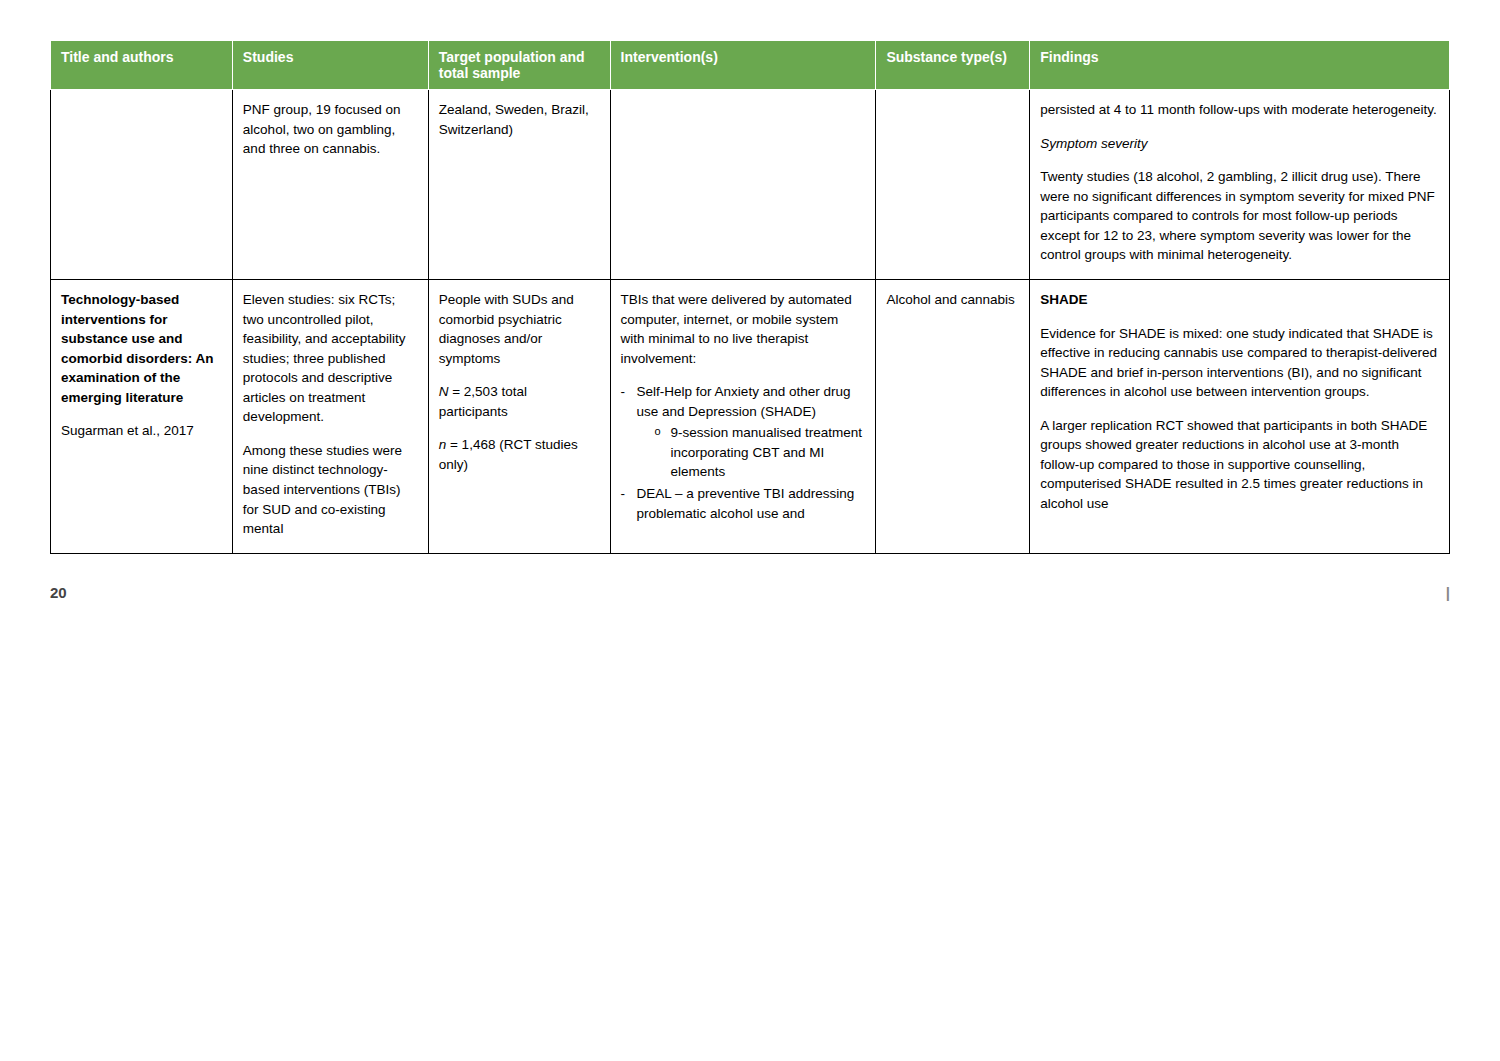| Title and authors | Studies | Target population and total sample | Intervention(s) | Substance type(s) | Findings |
| --- | --- | --- | --- | --- | --- |
| | PNF group, 19 focused on alcohol, two on gambling, and three on cannabis. | Zealand, Sweden, Brazil, Switzerland) | | | persisted at 4 to 11 month follow-ups with moderate heterogeneity. Symptom severity Twenty studies (18 alcohol, 2 gambling, 2 illicit drug use). There were no significant differences in symptom severity for mixed PNF participants compared to controls for most follow-up periods except for 12 to 23, where symptom severity was lower for the control groups with minimal heterogeneity. |
| Technology-based interventions for substance use and comorbid disorders: An examination of the emerging literature Sugarman et al., 2017 | Eleven studies: six RCTs; two uncontrolled pilot, feasibility, and acceptability studies; three published protocols and descriptive articles on treatment development. Among these studies were nine distinct technology-based interventions (TBIs) for SUD and co-existing mental | People with SUDs and comorbid psychiatric diagnoses and/or symptoms N = 2,503 total participants n = 1,468 (RCT studies only) | TBIs that were delivered by automated computer, internet, or mobile system with minimal to no live therapist involvement: Self-Help for Anxiety and other drug use and Depression (SHADE) 9-session manualised treatment incorporating CBT and MI elements DEAL – a preventive TBI addressing problematic alcohol use and | Alcohol and cannabis | SHADE Evidence for SHADE is mixed: one study indicated that SHADE is effective in reducing cannabis use compared to therapist-delivered SHADE and brief in-person interventions (BI), and no significant differences in alcohol use between intervention groups. A larger replication RCT showed that participants in both SHADE groups showed greater reductions in alcohol use at 3-month follow-up compared to those in supportive counselling, computerised SHADE resulted in 2.5 times greater reductions in alcohol use |
20